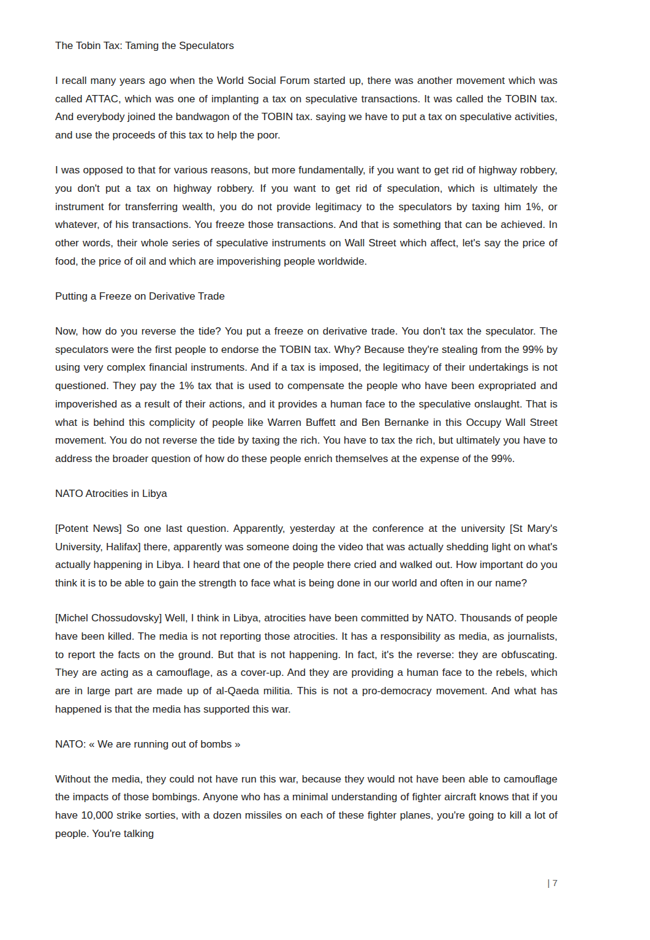The Tobin Tax: Taming the Speculators
I recall many years ago when the World Social Forum started up, there was another movement which was called ATTAC, which was one of implanting a tax on speculative transactions. It was called the TOBIN tax. And everybody joined the bandwagon of the TOBIN tax. saying we have to put a tax on speculative activities, and use the proceeds of this tax to help the poor.
I was opposed to that for various reasons, but more fundamentally, if you want to get rid of highway robbery, you don't put a tax on highway robbery. If you want to get rid of speculation, which is ultimately the instrument for transferring wealth, you do not provide legitimacy to the speculators by taxing him 1%, or whatever, of his transactions. You freeze those transactions. And that is something that can be achieved. In other words, their whole series of speculative instruments on Wall Street which affect, let's say the price of food, the price of oil and which are impoverishing people worldwide.
Putting a Freeze on Derivative Trade
Now, how do you reverse the tide? You put a freeze on derivative trade. You don't tax the speculator. The speculators were the first people to endorse the TOBIN tax. Why? Because they're stealing from the 99% by using very complex financial instruments. And if a tax is imposed, the legitimacy of their undertakings is not questioned. They pay the 1% tax that is used to compensate the people who have been expropriated and impoverished as a result of their actions, and it provides a human face to the speculative onslaught. That is what is behind this complicity of people like Warren Buffett and Ben Bernanke in this Occupy Wall Street movement. You do not reverse the tide by taxing the rich. You have to tax the rich, but ultimately you have to address the broader question of how do these people enrich themselves at the expense of the 99%.
NATO Atrocities in Libya
[Potent News] So one last question. Apparently, yesterday at the conference at the university [St Mary's University, Halifax] there, apparently was someone doing the video that was actually shedding light on what's actually happening in Libya. I heard that one of the people there cried and walked out. How important do you think it is to be able to gain the strength to face what is being done in our world and often in our name?
[Michel Chossudovsky] Well, I think in Libya, atrocities have been committed by NATO. Thousands of people have been killed. The media is not reporting those atrocities. It has a responsibility as media, as journalists, to report the facts on the ground. But that is not happening. In fact, it's the reverse: they are obfuscating. They are acting as a camouflage, as a cover-up. And they are providing a human face to the rebels, which are in large part are made up of al-Qaeda militia. This is not a pro-democracy movement. And what has happened is that the media has supported this war.
NATO: « We are running out of bombs »
Without the media, they could not have run this war, because they would not have been able to camouflage the impacts of those bombings. Anyone who has a minimal understanding of fighter aircraft knows that if you have 10,000 strike sorties, with a dozen missiles on each of these fighter planes, you're going to kill a lot of people. You're talking
| 7